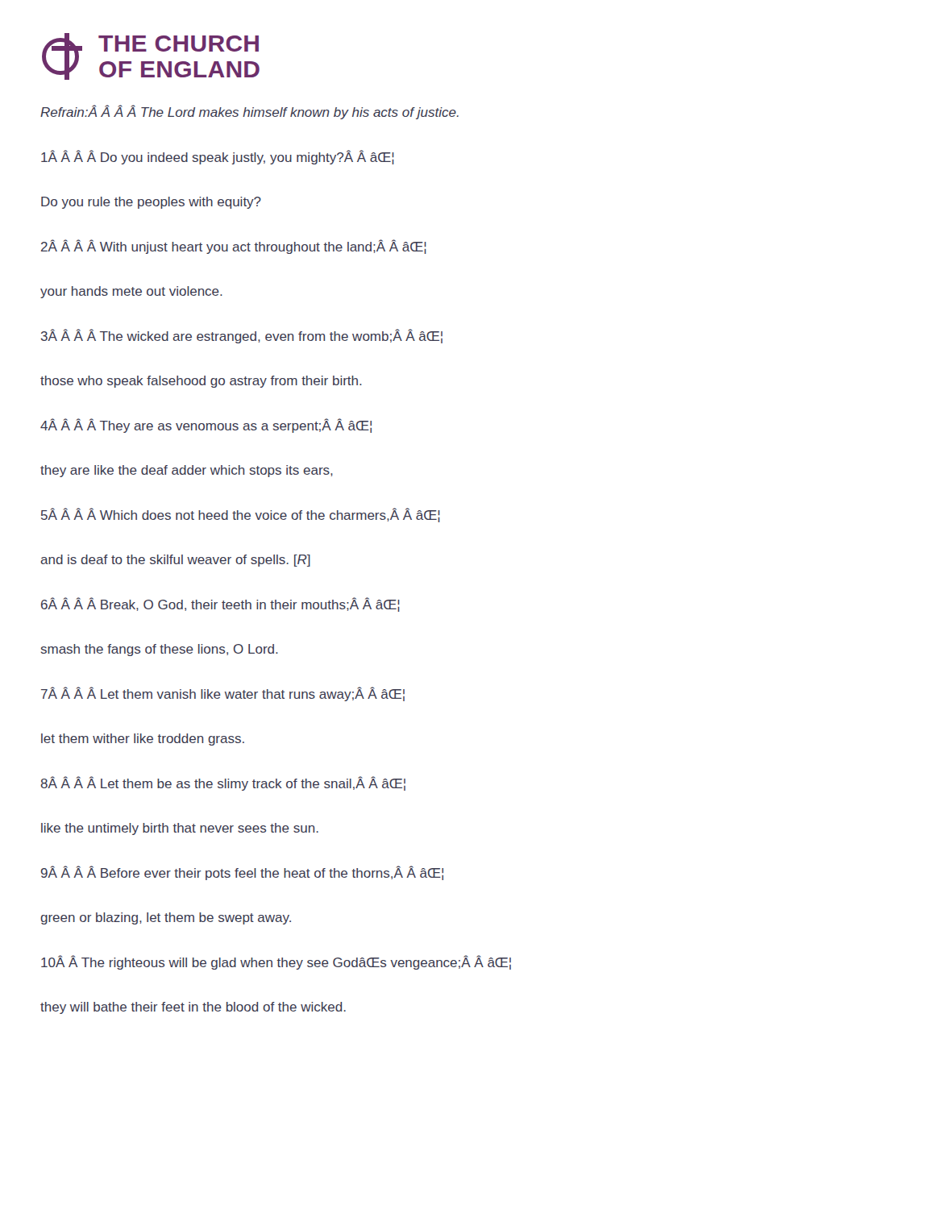The Church of England
Refrain: Â Â Â Â The Lord makes himself known by his acts of justice.
1Â Â Â Â Do you indeed speak justly, you mighty?Â Â âŒ¦
Do you rule the peoples with equity?
2Â Â Â Â With unjust heart you act throughout the land;Â Â âŒ¦
your hands mete out violence.
3Â Â Â Â The wicked are estranged, even from the womb;Â Â âŒ¦
those who speak falsehood go astray from their birth.
4Â Â Â Â They are as venomous as a serpent;Â Â âŒ¦
they are like the deaf adder which stops its ears,
5Â Â Â Â Which does not heed the voice of the charmers,Â Â âŒ¦
and is deaf to the skilful weaver of spells. [R]
6Â Â Â Â Break, O God, their teeth in their mouths;Â Â âŒ¦
smash the fangs of these lions, O Lord.
7Â Â Â Â Let them vanish like water that runs away;Â Â âŒ¦
let them wither like trodden grass.
8Â Â Â Â Let them be as the slimy track of the snail,Â Â âŒ¦
like the untimely birth that never sees the sun.
9Â Â Â Â Before ever their pots feel the heat of the thorns,Â Â âŒ¦
green or blazing, let them be swept away.
10Â Â The righteous will be glad when they see GodâŒs vengeance;Â Â âŒ¦
they will bathe their feet in the blood of the wicked.